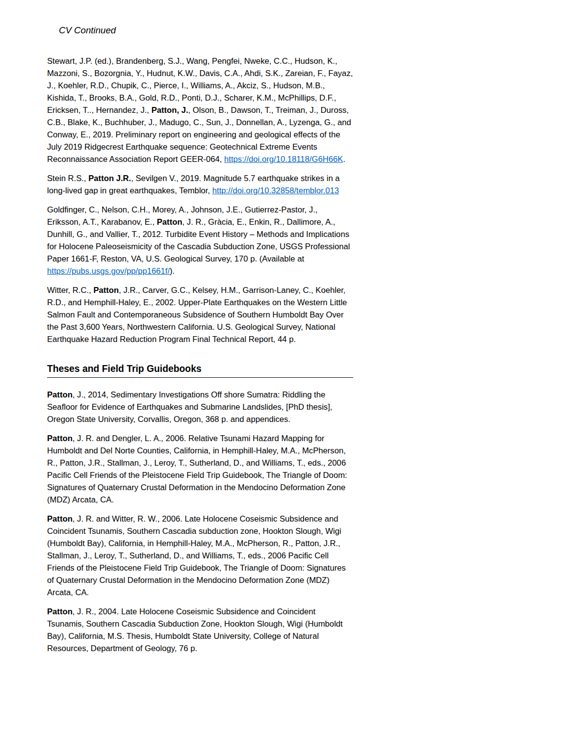CV Continued
Stewart, J.P. (ed.), Brandenberg, S.J., Wang, Pengfei, Nweke, C.C., Hudson, K., Mazzoni, S., Bozorgnia, Y., Hudnut, K.W., Davis, C.A., Ahdi, S.K., Zareian, F., Fayaz, J., Koehler, R.D., Chupik, C., Pierce, I., Williams, A., Akciz, S., Hudson, M.B., Kishida, T., Brooks, B.A., Gold, R.D., Ponti, D.J., Scharer, K.M., McPhillips, D.F., Ericksen, T.., Hernandez, J., Patton, J., Olson, B., Dawson, T., Treiman, J., Duross, C.B., Blake, K., Buchhuber, J., Madugo, C., Sun, J., Donnellan, A., Lyzenga, G., and Conway, E., 2019. Preliminary report on engineering and geological effects of the July 2019 Ridgecrest Earthquake sequence: Geotechnical Extreme Events Reconnaissance Association Report GEER-064, https://doi.org/10.18118/G6H66K.
Stein R.S., Patton J.R., Sevilgen V., 2019. Magnitude 5.7 earthquake strikes in a long-lived gap in great earthquakes, Temblor, http://doi.org/10.32858/temblor.013
Goldfinger, C., Nelson, C.H., Morey, A., Johnson, J.E., Gutierrez-Pastor, J., Eriksson, A.T., Karabanov, E., Patton, J. R., Gràcia, E., Enkin, R., Dallimore, A., Dunhill, G., and Vallier, T., 2012. Turbidite Event History – Methods and Implications for Holocene Paleoseismicity of the Cascadia Subduction Zone, USGS Professional Paper 1661-F, Reston, VA, U.S. Geological Survey, 170 p. (Available at https://pubs.usgs.gov/pp/pp1661f/).
Witter, R.C., Patton, J.R., Carver, G.C., Kelsey, H.M., Garrison-Laney, C., Koehler, R.D., and Hemphill-Haley, E., 2002. Upper-Plate Earthquakes on the Western Little Salmon Fault and Contemporaneous Subsidence of Southern Humboldt Bay Over the Past 3,600 Years, Northwestern California. U.S. Geological Survey, National Earthquake Hazard Reduction Program Final Technical Report, 44 p.
Theses and Field Trip Guidebooks
Patton, J., 2014, Sedimentary Investigations Off shore Sumatra: Riddling the Seafloor for Evidence of Earthquakes and Submarine Landslides, [PhD thesis], Oregon State University, Corvallis, Oregon, 368 p. and appendices.
Patton, J. R. and Dengler, L. A., 2006. Relative Tsunami Hazard Mapping for Humboldt and Del Norte Counties, California, in Hemphill-Haley, M.A., McPherson, R., Patton, J.R., Stallman, J., Leroy, T., Sutherland, D., and Williams, T., eds., 2006 Pacific Cell Friends of the Pleistocene Field Trip Guidebook, The Triangle of Doom: Signatures of Quaternary Crustal Deformation in the Mendocino Deformation Zone (MDZ) Arcata, CA.
Patton, J. R. and Witter, R. W., 2006. Late Holocene Coseismic Subsidence and Coincident Tsunamis, Southern Cascadia subduction zone, Hookton Slough, Wigi (Humboldt Bay), California, in Hemphill-Haley, M.A., McPherson, R., Patton, J.R., Stallman, J., Leroy, T., Sutherland, D., and Williams, T., eds., 2006 Pacific Cell Friends of the Pleistocene Field Trip Guidebook, The Triangle of Doom: Signatures of Quaternary Crustal Deformation in the Mendocino Deformation Zone (MDZ) Arcata, CA.
Patton, J. R., 2004. Late Holocene Coseismic Subsidence and Coincident Tsunamis, Southern Cascadia Subduction Zone, Hookton Slough, Wigi (Humboldt Bay), California, M.S. Thesis, Humboldt State University, College of Natural Resources, Department of Geology, 76 p.